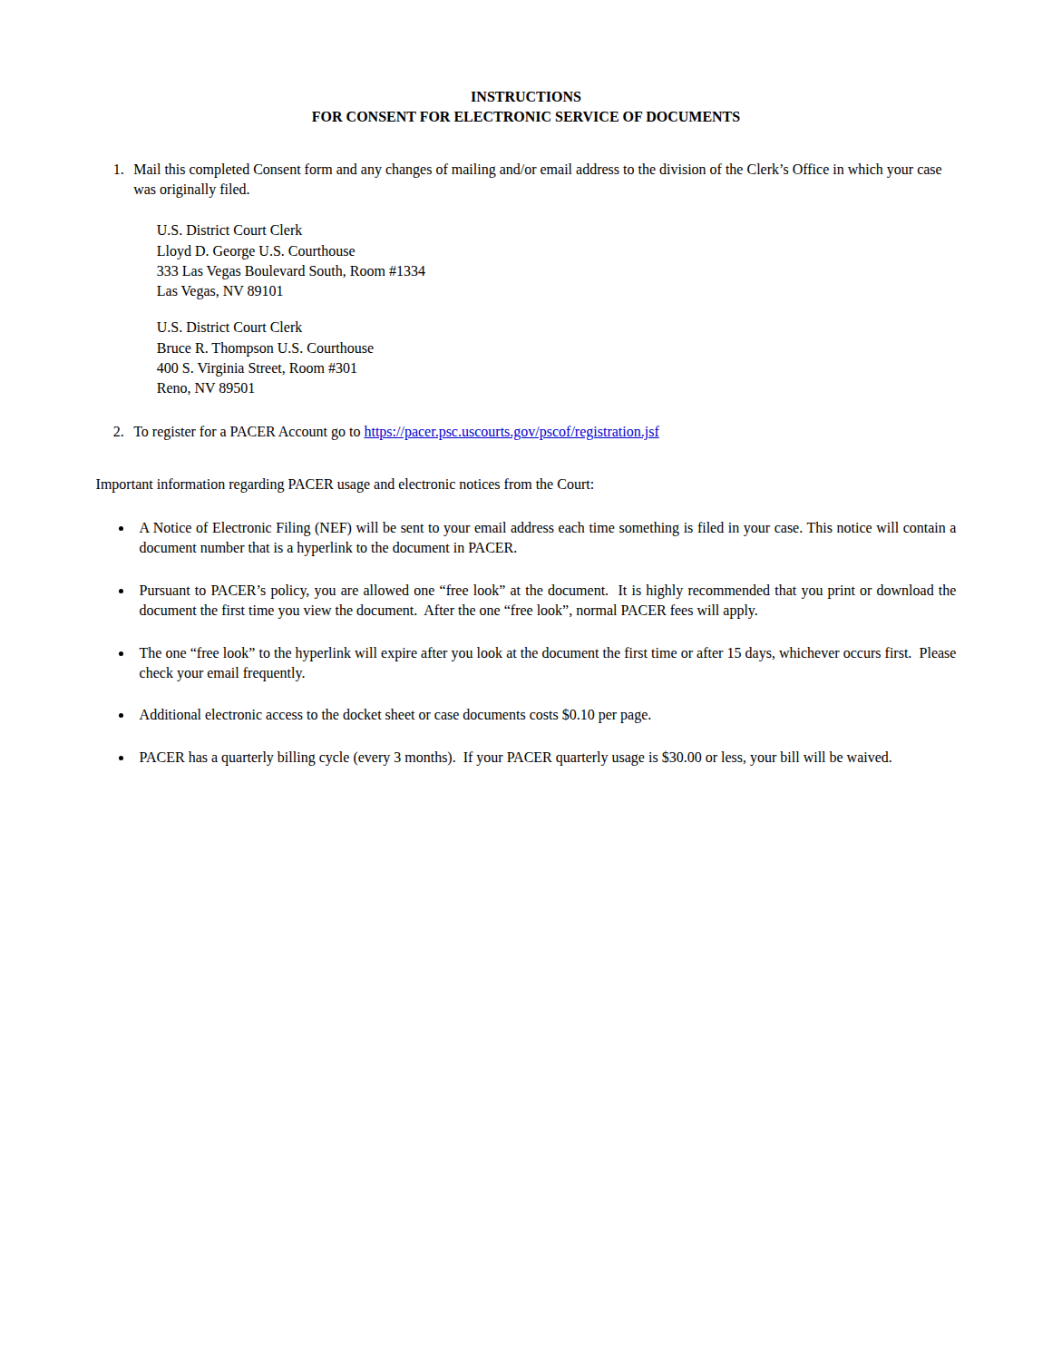INSTRUCTIONS
FOR CONSENT FOR ELECTRONIC SERVICE OF DOCUMENTS
Mail this completed Consent form and any changes of mailing and/or email address to the division of the Clerk’s Office in which your case was originally filed.
U.S. District Court Clerk
Lloyd D. George U.S. Courthouse
333 Las Vegas Boulevard South, Room #1334
Las Vegas, NV 89101
U.S. District Court Clerk
Bruce R. Thompson U.S. Courthouse
400 S. Virginia Street, Room #301
Reno, NV 89501
To register for a PACER Account go to https://pacer.psc.uscourts.gov/pscof/registration.jsf
Important information regarding PACER usage and electronic notices from the Court:
A Notice of Electronic Filing (NEF) will be sent to your email address each time something is filed in your case. This notice will contain a document number that is a hyperlink to the document in PACER.
Pursuant to PACER’s policy, you are allowed one “free look” at the document. It is highly recommended that you print or download the document the first time you view the document. After the one “free look”, normal PACER fees will apply.
The one “free look” to the hyperlink will expire after you look at the document the first time or after 15 days, whichever occurs first. Please check your email frequently.
Additional electronic access to the docket sheet or case documents costs $0.10 per page.
PACER has a quarterly billing cycle (every 3 months). If your PACER quarterly usage is $30.00 or less, your bill will be waived.